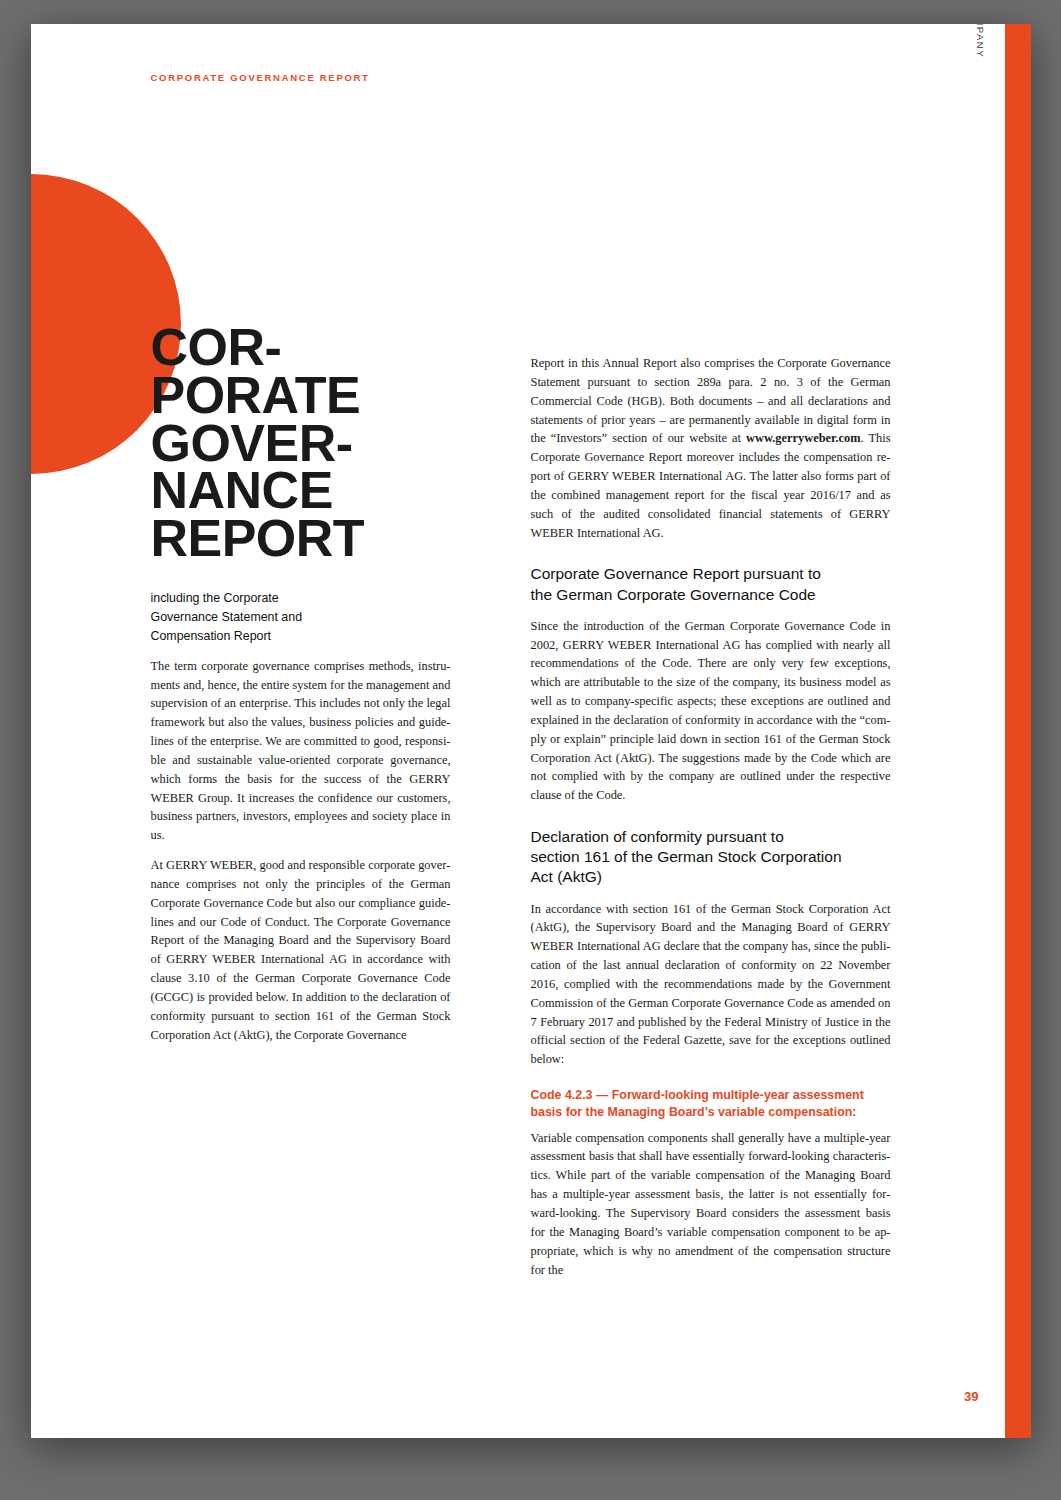LIVING STYLE COMPANY
Corporate Governance Report
Cor‑
porate
Gover‑
nance
Report
including the Corporate
Governance Statement and
Compensation Report
The term corporate governance comprises methods, instruments and, hence, the entire system for the management and supervision of an enterprise. This includes not only the legal framework but also the values, business policies and guidelines of the enterprise. We are committed to good, responsible and sustainable value-oriented corporate governance, which forms the basis for the success of the GERRY WEBER Group. It increases the confidence our customers, business partners, investors, employees and society place in us.
At GERRY WEBER, good and responsible corporate governance comprises not only the principles of the German Corporate Governance Code but also our compliance guidelines and our Code of Conduct. The Corporate Governance Report of the Managing Board and the Supervisory Board of GERRY WEBER International AG in accordance with clause 3.10 of the German Corporate Governance Code (GCGC) is provided below. In addition to the declaration of conformity pursuant to section 161 of the German Stock Corporation Act (AktG), the Corporate Governance
Report in this Annual Report also comprises the Corporate Governance Statement pursuant to section 289a para. 2 no. 3 of the German Commercial Code (HGB). Both documents – and all declarations and statements of prior years – are permanently available in digital form in the “Investors” section of our website at www.gerryweber.com. This Corporate Governance Report moreover includes the compensation report of GERRY WEBER International AG. The latter also forms part of the combined management report for the fiscal year 2016/17 and as such of the audited consolidated financial statements of GERRY WEBER International AG.
Corporate Governance Report pursuant to
the German Corporate Governance Code
Since the introduction of the German Corporate Governance Code in 2002, GERRY WEBER International AG has complied with nearly all recommendations of the Code. There are only very few exceptions, which are attributable to the size of the company, its business model as well as to company-specific aspects; these exceptions are outlined and explained in the declaration of conformity in accordance with the “comply or explain” principle laid down in section 161 of the German Stock Corporation Act (AktG). The suggestions made by the Code which are not complied with by the company are outlined under the respective clause of the Code.
Declaration of conformity pursuant to
section 161 of the German Stock Corporation
Act (AktG)
In accordance with section 161 of the German Stock Corporation Act (AktG), the Supervisory Board and the Managing Board of GERRY WEBER International AG declare that the company has, since the publication of the last annual declaration of conformity on 22 November 2016, complied with the recommendations made by the Government Commission of the German Corporate Governance Code as amended on 7 February 2017 and published by the Federal Ministry of Justice in the official section of the Federal Gazette, save for the exceptions outlined below:
Code 4.2.3 — Forward-looking multiple-year assessment basis for the Managing Board’s variable compensation:
Variable compensation components shall generally have a multiple-year assessment basis that shall have essentially forward-looking characteristics. While part of the variable compensation of the Managing Board has a multiple-year assessment basis, the latter is not essentially forward-looking. The Supervisory Board considers the assessment basis for the Managing Board’s variable compensation component to be appropriate, which is why no amendment of the compensation structure for the
39